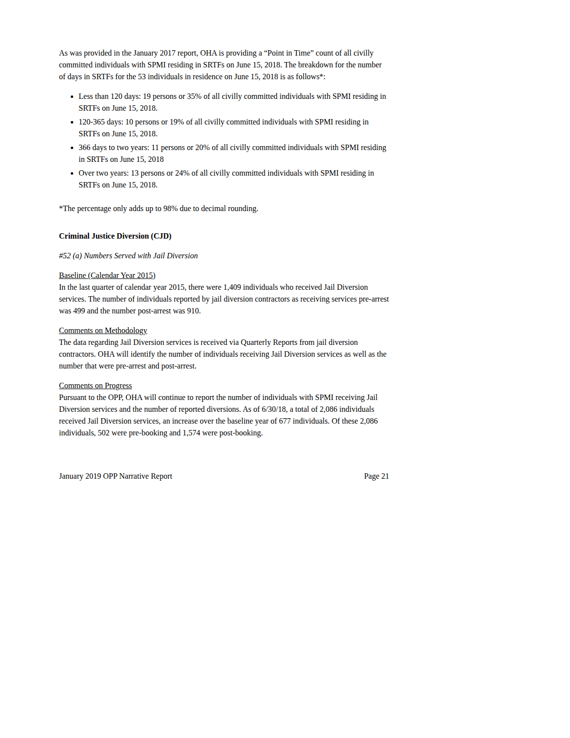As was provided in the January 2017 report, OHA is providing a “Point in Time” count of all civilly committed individuals with SPMI residing in SRTFs on June 15, 2018. The breakdown for the number of days in SRTFs for the 53 individuals in residence on June 15, 2018 is as follows*:
Less than 120 days: 19 persons or 35% of all civilly committed individuals with SPMI residing in SRTFs on June 15, 2018.
120-365 days: 10 persons or 19% of all civilly committed individuals with SPMI residing in SRTFs on June 15, 2018.
366 days to two years: 11 persons or 20% of all civilly committed individuals with SPMI residing in SRTFs on June 15, 2018
Over two years: 13 persons or 24% of all civilly committed individuals with SPMI residing in SRTFs on June 15, 2018.
*The percentage only adds up to 98% due to decimal rounding.
Criminal Justice Diversion (CJD)
#52 (a) Numbers Served with Jail Diversion
Baseline (Calendar Year 2015)
In the last quarter of calendar year 2015, there were 1,409 individuals who received Jail Diversion services. The number of individuals reported by jail diversion contractors as receiving services pre-arrest was 499 and the number post-arrest was 910.
Comments on Methodology
The data regarding Jail Diversion services is received via Quarterly Reports from jail diversion contractors. OHA will identify the number of individuals receiving Jail Diversion services as well as the number that were pre-arrest and post-arrest.
Comments on Progress
Pursuant to the OPP, OHA will continue to report the number of individuals with SPMI receiving Jail Diversion services and the number of reported diversions. As of 6/30/18, a total of 2,086 individuals received Jail Diversion services, an increase over the baseline year of 677 individuals. Of these 2,086 individuals, 502 were pre-booking and 1,574 were post-booking.
January 2019 OPP Narrative Report Page 21